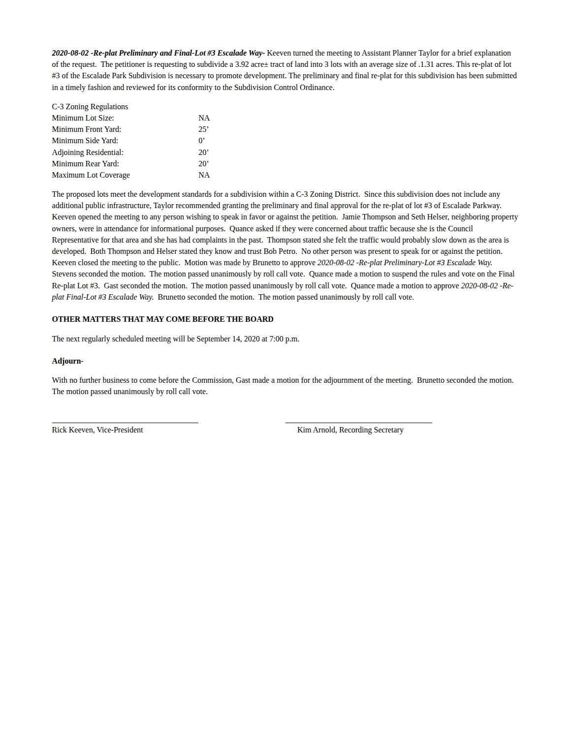2020-08-02 -Re-plat Preliminary and Final-Lot #3 Escalade Way- Keeven turned the meeting to Assistant Planner Taylor for a brief explanation of the request. The petitioner is requesting to subdivide a 3.92 acre± tract of land into 3 lots with an average size of .1.31 acres. This re-plat of lot #3 of the Escalade Park Subdivision is necessary to promote development. The preliminary and final re-plat for this subdivision has been submitted in a timely fashion and reviewed for its conformity to the Subdivision Control Ordinance.
| C-3 Zoning Regulations | |
| Minimum Lot Size: | NA |
| Minimum Front Yard: | 25’ |
| Minimum Side Yard: | 0’ |
| Adjoining Residential: | 20’ |
| Minimum Rear Yard: | 20’ |
| Maximum Lot Coverage | NA |
The proposed lots meet the development standards for a subdivision within a C-3 Zoning District. Since this subdivision does not include any additional public infrastructure, Taylor recommended granting the preliminary and final approval for the re-plat of lot #3 of Escalade Parkway. Keeven opened the meeting to any person wishing to speak in favor or against the petition. Jamie Thompson and Seth Helser, neighboring property owners, were in attendance for informational purposes. Quance asked if they were concerned about traffic because she is the Council Representative for that area and she has had complaints in the past. Thompson stated she felt the traffic would probably slow down as the area is developed. Both Thompson and Helser stated they know and trust Bob Petro. No other person was present to speak for or against the petition. Keeven closed the meeting to the public. Motion was made by Brunetto to approve 2020-08-02 -Re-plat Preliminary-Lot #3 Escalade Way. Stevens seconded the motion. The motion passed unanimously by roll call vote. Quance made a motion to suspend the rules and vote on the Final Re-plat Lot #3. Gast seconded the motion. The motion passed unanimously by roll call vote. Quance made a motion to approve 2020-08-02 -Re-plat Final-Lot #3 Escalade Way. Brunetto seconded the motion. The motion passed unanimously by roll call vote.
OTHER MATTERS THAT MAY COME BEFORE THE BOARD
The next regularly scheduled meeting will be September 14, 2020 at 7:00 p.m.
Adjourn-
With no further business to come before the Commission, Gast made a motion for the adjournment of the meeting. Brunetto seconded the motion. The motion passed unanimously by roll call vote.
| Rick Keeven, Vice-President | Kim Arnold, Recording Secretary |